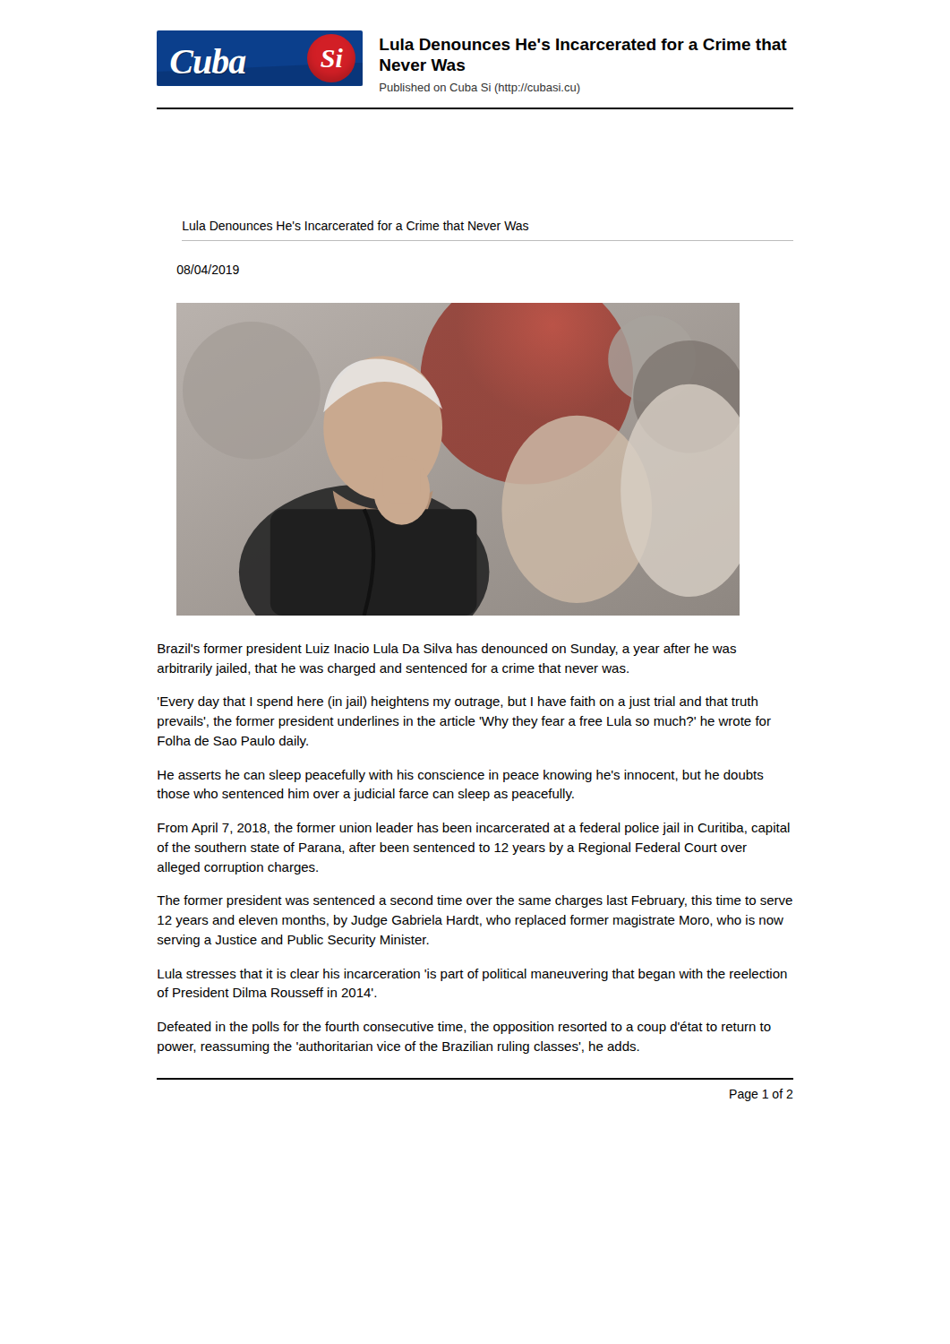Cuba
Si
Lula Denounces He's Incarcerated for a Crime that Never Was
Published on Cuba Si (http://cubasi.cu)
Lula Denounces He's Incarcerated for a Crime that Never Was
08/04/2019
Brazil's former president Luiz Inacio Lula Da Silva has denounced on Sunday, a year after he was arbitrarily jailed, that he was charged and sentenced for a crime that never was.
'Every day that I spend here (in jail) heightens my outrage, but I have faith on a just trial and that truth prevails', the former president underlines in the article 'Why they fear a free Lula so much?' he wrote for Folha de Sao Paulo daily.
He asserts he can sleep peacefully with his conscience in peace knowing he's innocent, but he doubts those who sentenced him over a judicial farce can sleep as peacefully.
From April 7, 2018, the former union leader has been incarcerated at a federal police jail in Curitiba, capital of the southern state of Parana, after been sentenced to 12 years by a Regional Federal Court over alleged corruption charges.
The former president was sentenced a second time over the same charges last February, this time to serve 12 years and eleven months, by Judge Gabriela Hardt, who replaced former magistrate Moro, who is now serving a Justice and Public Security Minister.
Lula stresses that it is clear his incarceration 'is part of political maneuvering that began with the reelection of President Dilma Rousseff in 2014'.
Defeated in the polls for the fourth consecutive time, the opposition resorted to a coup d'état to return to power, reassuming the 'authoritarian vice of the Brazilian ruling classes', he adds.
Page 1 of 2